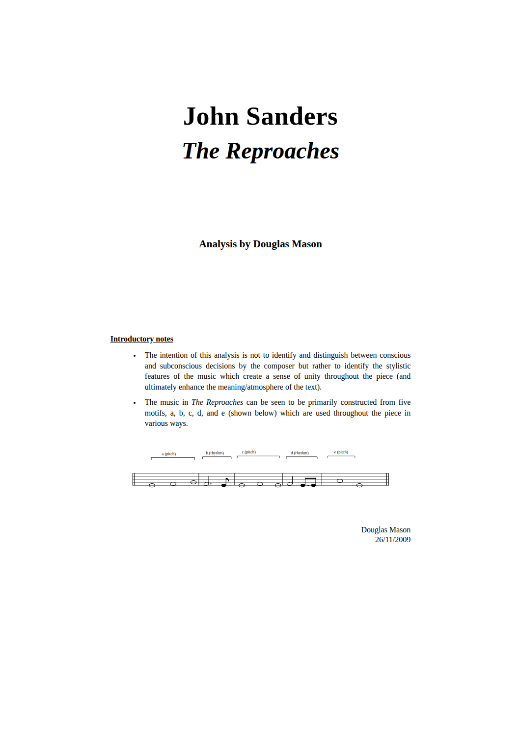John Sanders
The Reproaches
Analysis by Douglas Mason
Introductory notes
The intention of this analysis is not to identify and distinguish between conscious and subconscious decisions by the composer but rather to identify the stylistic features of the music which create a sense of unity throughout the piece (and ultimately enhance the meaning/atmosphere of the text).
The music in The Reproaches can be seen to be primarily constructed from five motifs, a, b, c, d, and e (shown below) which are used throughout the piece in various ways.
a (pitch) b (rhythm) c (pitch) d (rhythm) e (pitch)
Douglas Mason
26/11/2009